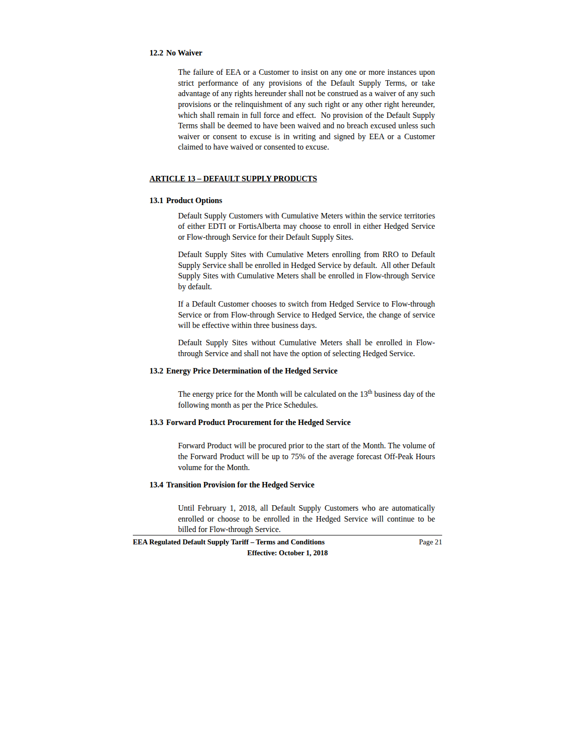12.2
No Waiver
The failure of EEA or a Customer to insist on any one or more instances upon strict performance of any provisions of the Default Supply Terms, or take advantage of any rights hereunder shall not be construed as a waiver of any such provisions or the relinquishment of any such right or any other right hereunder, which shall remain in full force and effect. No provision of the Default Supply Terms shall be deemed to have been waived and no breach excused unless such waiver or consent to excuse is in writing and signed by EEA or a Customer claimed to have waived or consented to excuse.
ARTICLE 13 – DEFAULT SUPPLY PRODUCTS
13.1
Product Options
Default Supply Customers with Cumulative Meters within the service territories of either EDTI or FortisAlberta may choose to enroll in either Hedged Service or Flow-through Service for their Default Supply Sites.
Default Supply Sites with Cumulative Meters enrolling from RRO to Default Supply Service shall be enrolled in Hedged Service by default. All other Default Supply Sites with Cumulative Meters shall be enrolled in Flow-through Service by default.
If a Default Customer chooses to switch from Hedged Service to Flow-through Service or from Flow-through Service to Hedged Service, the change of service will be effective within three business days.
Default Supply Sites without Cumulative Meters shall be enrolled in Flow-through Service and shall not have the option of selecting Hedged Service.
13.2
Energy Price Determination of the Hedged Service
The energy price for the Month will be calculated on the 13th business day of the following month as per the Price Schedules.
13.3
Forward Product Procurement for the Hedged Service
Forward Product will be procured prior to the start of the Month. The volume of the Forward Product will be up to 75% of the average forecast Off-Peak Hours volume for the Month.
13.4
Transition Provision for the Hedged Service
Until February 1, 2018, all Default Supply Customers who are automatically enrolled or choose to be enrolled in the Hedged Service will continue to be billed for Flow-through Service.
EEA Regulated Default Supply Tariff – Terms and Conditions
Page 21
Effective: October 1, 2018